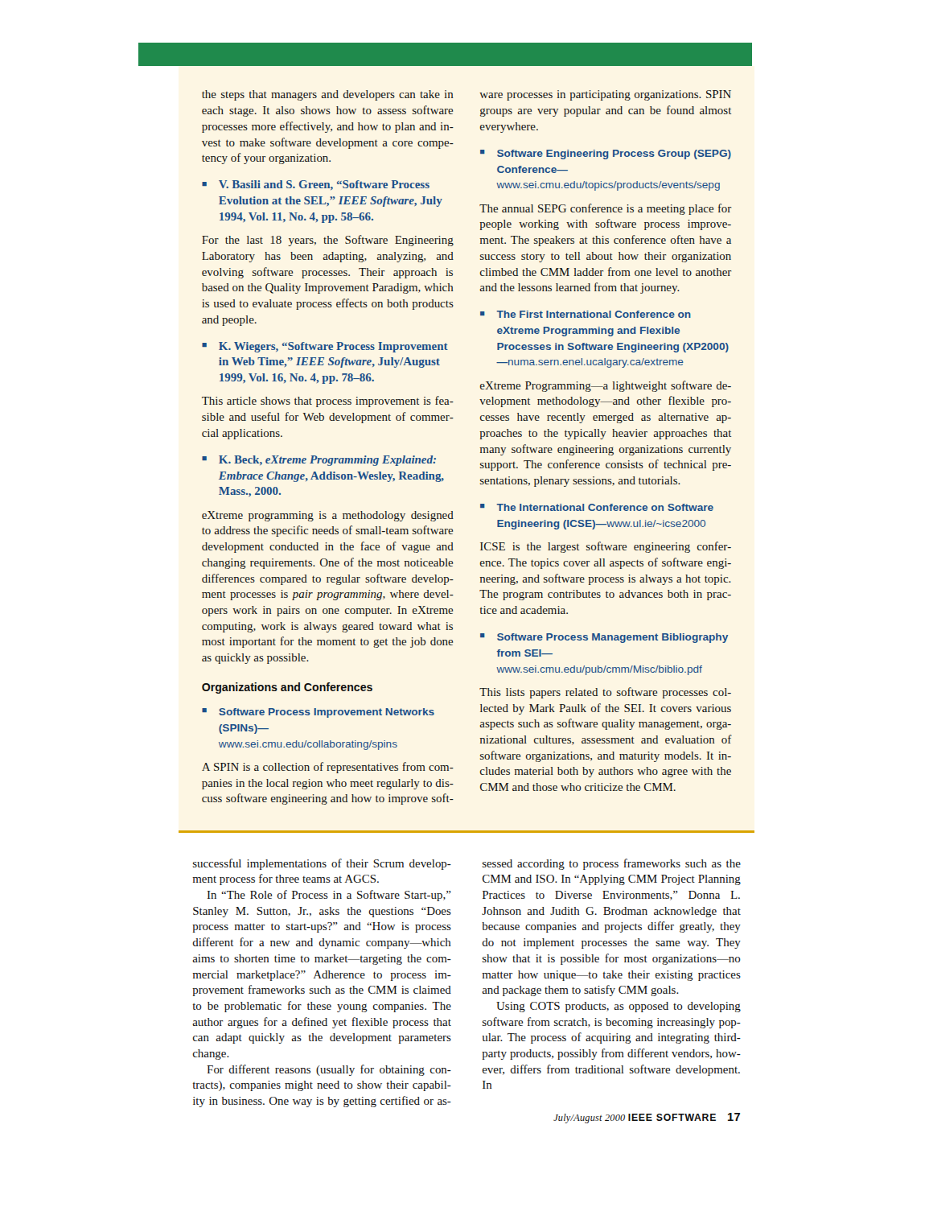the steps that managers and developers can take in each stage. It also shows how to assess software processes more effectively, and how to plan and invest to make software development a core competency of your organization.
V. Basili and S. Green, “Software Process Evolution at the SEL,” IEEE Software, July 1994, Vol. 11, No. 4, pp. 58–66.
For the last 18 years, the Software Engineering Laboratory has been adapting, analyzing, and evolving software processes. Their approach is based on the Quality Improvement Paradigm, which is used to evaluate process effects on both products and people.
K. Wiegers, “Software Process Improvement in Web Time,” IEEE Software, July/August 1999, Vol. 16, No. 4, pp. 78–86.
This article shows that process improvement is feasible and useful for Web development of commercial applications.
K. Beck, eXtreme Programming Explained: Embrace Change, Addison-Wesley, Reading, Mass., 2000.
eXtreme programming is a methodology designed to address the specific needs of small-team software development conducted in the face of vague and changing requirements. One of the most noticeable differences compared to regular software development processes is pair programming, where developers work in pairs on one computer. In eXtreme computing, work is always geared toward what is most important for the moment to get the job done as quickly as possible.
Organizations and Conferences
Software Process Improvement Networks (SPINs)—
www.sei.cmu.edu/collaborating/spins
A SPIN is a collection of representatives from companies in the local region who meet regularly to discuss software engineering and how to improve software processes in participating organizations. SPIN groups are very popular and can be found almost everywhere.
Software Engineering Process Group (SEPG) Conference—
www.sei.cmu.edu/topics/products/events/sepg
The annual SEPG conference is a meeting place for people working with software process improvement. The speakers at this conference often have a success story to tell about how their organization climbed the CMM ladder from one level to another and the lessons learned from that journey.
The First International Conference on eXtreme Programming and Flexible Processes in Software Engineering (XP2000)—numa.sern.enel.ucalgary.ca/extreme
eXtreme Programming—a lightweight software development methodology—and other flexible processes have recently emerged as alternative approaches to the typically heavier approaches that many software engineering organizations currently support. The conference consists of technical presentations, plenary sessions, and tutorials.
The International Conference on Software Engineering (ICSE)—www.ul.ie/~icse2000
ICSE is the largest software engineering conference. The topics cover all aspects of software engineering, and software process is always a hot topic. The program contributes to advances both in practice and academia.
Software Process Management Bibliography from SEI—
www.sei.cmu.edu/pub/cmm/Misc/biblio.pdf
This lists papers related to software processes collected by Mark Paulk of the SEI. It covers various aspects such as software quality management, organizational cultures, assessment and evaluation of software organizations, and maturity models. It includes material both by authors who agree with the CMM and those who criticize the CMM.
successful implementations of their Scrum development process for three teams at AGCS.
In “The Role of Process in a Software Start-up,” Stanley M. Sutton, Jr., asks the questions “Does process matter to start-ups?” and “How is process different for a new and dynamic company—which aims to shorten time to market—targeting the commercial marketplace?” Adherence to process improvement frameworks such as the CMM is claimed to be problematic for these young companies. The author argues for a defined yet flexible process that can adapt quickly as the development parameters change.
For different reasons (usually for obtaining contracts), companies might need to show their capability in business. One way is by getting certified or assessed according to process frameworks such as the CMM and ISO. In “Applying CMM Project Planning Practices to Diverse Environments,” Donna L. Johnson and Judith G. Brodman acknowledge that because companies and projects differ greatly, they do not implement processes the same way. They show that it is possible for most organizations—no matter how unique—to take their existing practices and package them to satisfy CMM goals.
Using COTS products, as opposed to developing software from scratch, is becoming increasingly popular. The process of acquiring and integrating third-party products, possibly from different vendors, however, differs from traditional software development. In
July/August 2000 IEEE SOFTWARE 17